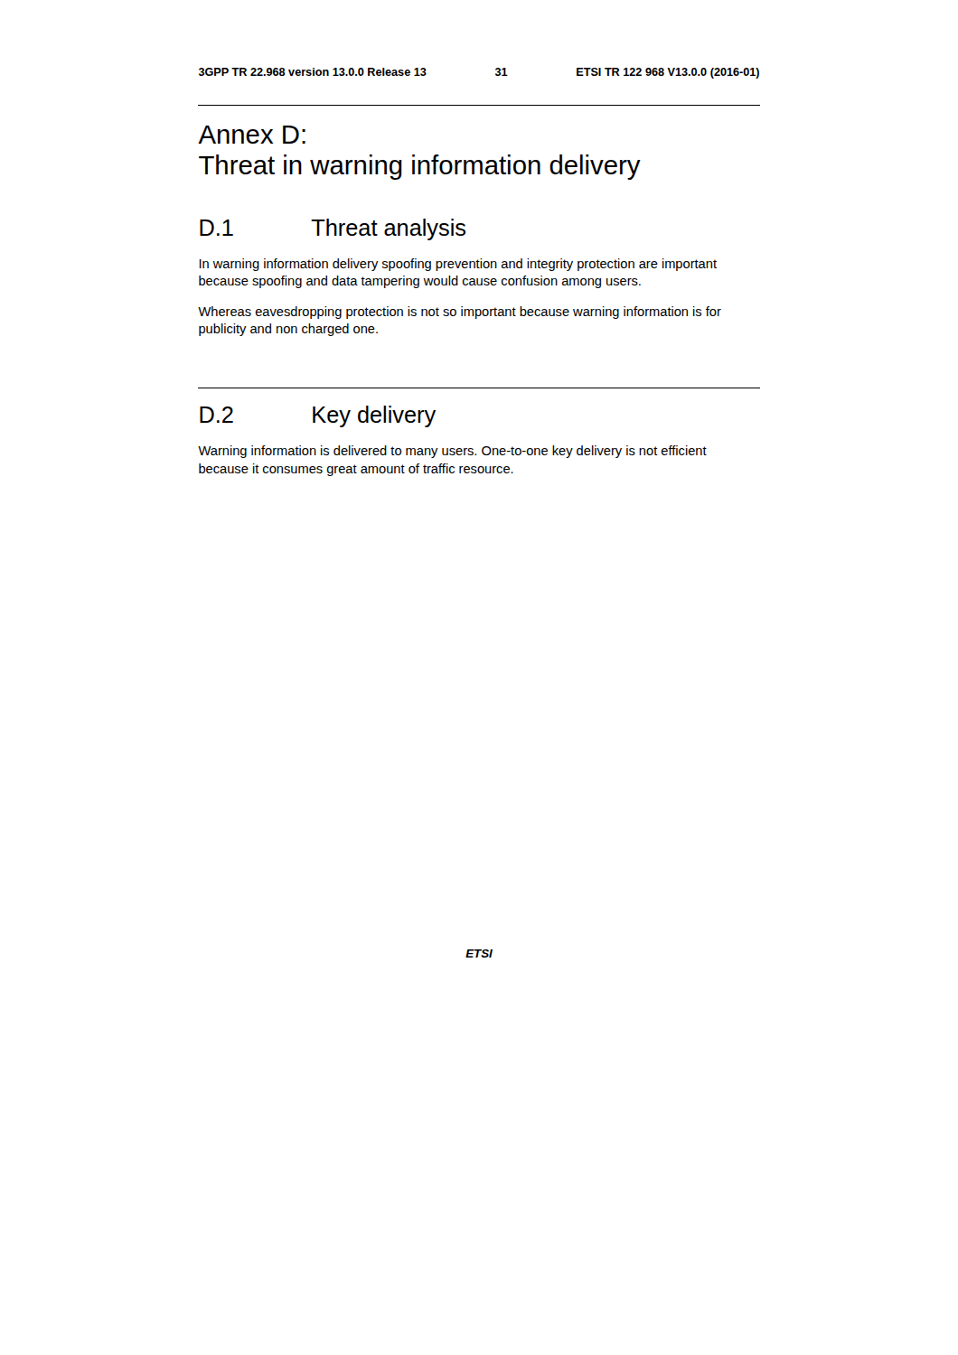3GPP TR 22.968 version 13.0.0 Release 13 31 ETSI TR 122 968 V13.0.0 (2016-01)
Annex D: Threat in warning information delivery
D.1 Threat analysis
In warning information delivery spoofing prevention and integrity protection are important because spoofing and data tampering would cause confusion among users.
Whereas eavesdropping protection is not so important because warning information is for publicity and non charged one.
D.2 Key delivery
Warning information is delivered to many users. One-to-one key delivery is not efficient because it consumes great amount of traffic resource.
ETSI